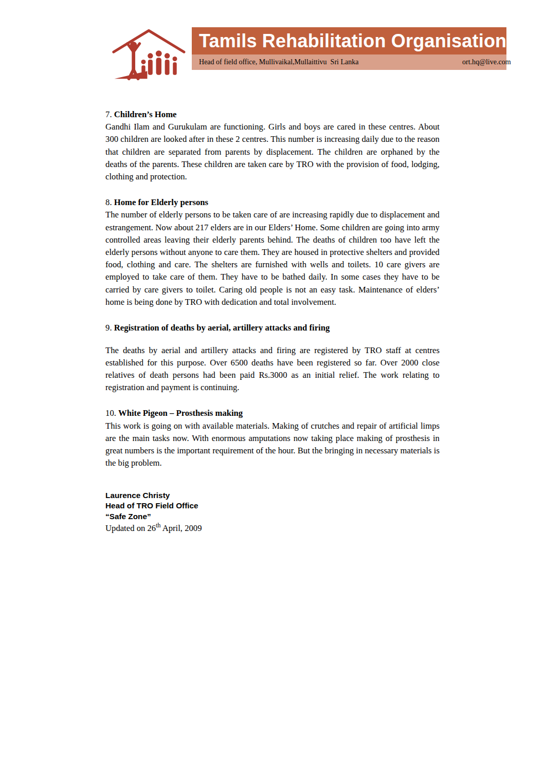Tamils Rehabilitation Organisation
Head of field office, Mullivaikal,Mullaittivu Sri Lanka ort.hq@live.com
7. Children’s Home
Gandhi Ilam and Gurukulam are functioning. Girls and boys are cared in these centres. About 300 children are looked after in these 2 centres. This number is increasing daily due to the reason that children are separated from parents by displacement. The children are orphaned by the deaths of the parents. These children are taken care by TRO with the provision of food, lodging, clothing and protection.
8. Home for Elderly persons
The number of elderly persons to be taken care of are increasing rapidly due to displacement and estrangement. Now about 217 elders are in our Elders’ Home. Some children are going into army controlled areas leaving their elderly parents behind. The deaths of children too have left the elderly persons without anyone to care them. They are housed in protective shelters and provided food, clothing and care. The shelters are furnished with wells and toilets. 10 care givers are employed to take care of them. They have to be bathed daily. In some cases they have to be carried by care givers to toilet. Caring old people is not an easy task. Maintenance of elders’ home is being done by TRO with dedication and total involvement.
9. Registration of deaths by aerial, artillery attacks and firing
The deaths by aerial and artillery attacks and firing are registered by TRO staff at centres established for this purpose. Over 6500 deaths have been registered so far. Over 2000 close relatives of death persons had been paid Rs.3000 as an initial relief. The work relating to registration and payment is continuing.
10. White Pigeon – Prosthesis making
This work is going on with available materials. Making of crutches and repair of artificial limps are the main tasks now. With enormous amputations now taking place making of prosthesis in great numbers is the important requirement of the hour. But the bringing in necessary materials is the big problem.
Laurence Christy
Head of TRO Field Office
“Safe Zone”
Updated on 26th April, 2009